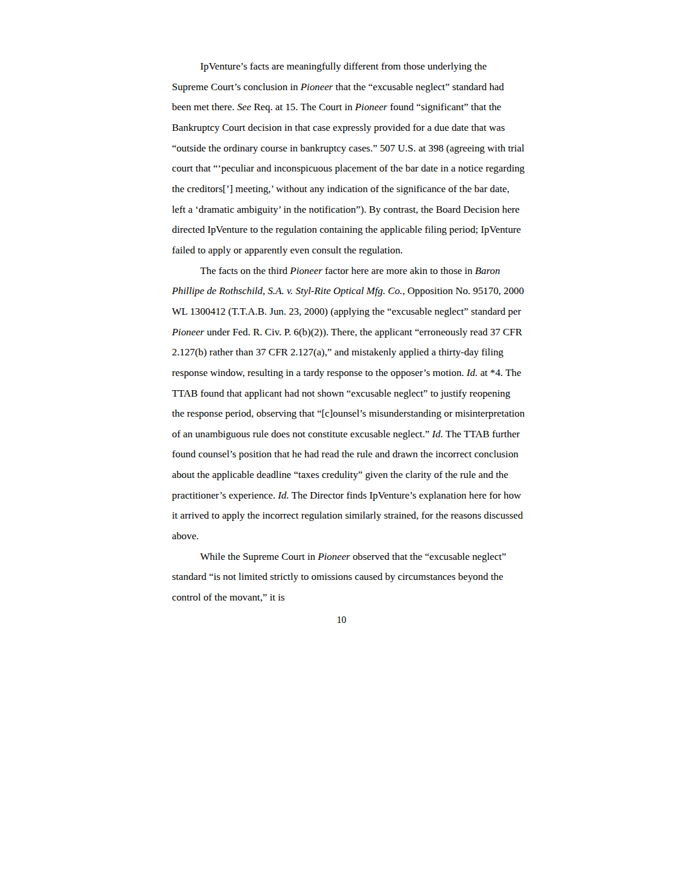IpVenture’s facts are meaningfully different from those underlying the Supreme Court’s conclusion in Pioneer that the “excusable neglect” standard had been met there. See Req. at 15. The Court in Pioneer found “significant” that the Bankruptcy Court decision in that case expressly provided for a due date that was “outside the ordinary course in bankruptcy cases.” 507 U.S. at 398 (agreeing with trial court that “‘peculiar and inconspicuous placement of the bar date in a notice regarding the creditors[’] meeting,’ without any indication of the significance of the bar date, left a ‘dramatic ambiguity’ in the notification”). By contrast, the Board Decision here directed IpVenture to the regulation containing the applicable filing period; IpVenture failed to apply or apparently even consult the regulation.
The facts on the third Pioneer factor here are more akin to those in Baron Phillipe de Rothschild, S.A. v. Styl-Rite Optical Mfg. Co., Opposition No. 95170, 2000 WL 1300412 (T.T.A.B. Jun. 23, 2000) (applying the “excusable neglect” standard per Pioneer under Fed. R. Civ. P. 6(b)(2)). There, the applicant “erroneously read 37 CFR 2.127(b) rather than 37 CFR 2.127(a),” and mistakenly applied a thirty-day filing response window, resulting in a tardy response to the opposer’s motion. Id. at *4. The TTAB found that applicant had not shown “excusable neglect” to justify reopening the response period, observing that “[c]ounsel’s misunderstanding or misinterpretation of an unambiguous rule does not constitute excusable neglect.” Id. The TTAB further found counsel’s position that he had read the rule and drawn the incorrect conclusion about the applicable deadline “taxes credulity” given the clarity of the rule and the practitioner’s experience. Id. The Director finds IpVenture’s explanation here for how it arrived to apply the incorrect regulation similarly strained, for the reasons discussed above.
While the Supreme Court in Pioneer observed that the “excusable neglect” standard “is not limited strictly to omissions caused by circumstances beyond the control of the movant,” it is
10